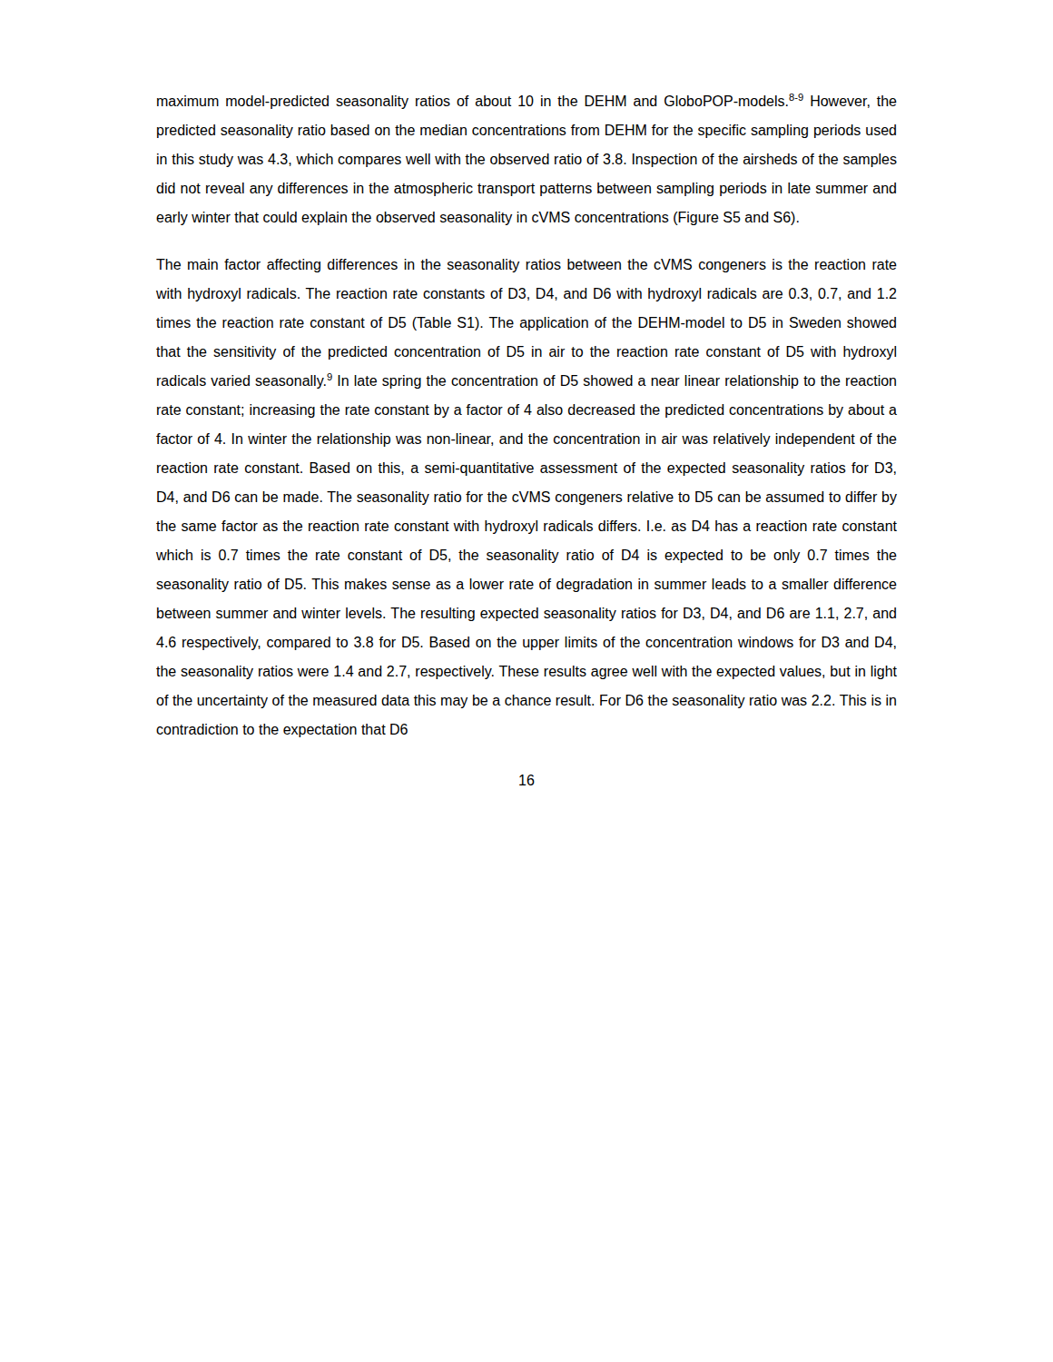maximum model-predicted seasonality ratios of about 10 in the DEHM and GloboPOP-models.8-9 However, the predicted seasonality ratio based on the median concentrations from DEHM for the specific sampling periods used in this study was 4.3, which compares well with the observed ratio of 3.8. Inspection of the airsheds of the samples did not reveal any differences in the atmospheric transport patterns between sampling periods in late summer and early winter that could explain the observed seasonality in cVMS concentrations (Figure S5 and S6).
The main factor affecting differences in the seasonality ratios between the cVMS congeners is the reaction rate with hydroxyl radicals. The reaction rate constants of D3, D4, and D6 with hydroxyl radicals are 0.3, 0.7, and 1.2 times the reaction rate constant of D5 (Table S1). The application of the DEHM-model to D5 in Sweden showed that the sensitivity of the predicted concentration of D5 in air to the reaction rate constant of D5 with hydroxyl radicals varied seasonally.9 In late spring the concentration of D5 showed a near linear relationship to the reaction rate constant; increasing the rate constant by a factor of 4 also decreased the predicted concentrations by about a factor of 4. In winter the relationship was non-linear, and the concentration in air was relatively independent of the reaction rate constant. Based on this, a semi-quantitative assessment of the expected seasonality ratios for D3, D4, and D6 can be made. The seasonality ratio for the cVMS congeners relative to D5 can be assumed to differ by the same factor as the reaction rate constant with hydroxyl radicals differs. I.e. as D4 has a reaction rate constant which is 0.7 times the rate constant of D5, the seasonality ratio of D4 is expected to be only 0.7 times the seasonality ratio of D5. This makes sense as a lower rate of degradation in summer leads to a smaller difference between summer and winter levels. The resulting expected seasonality ratios for D3, D4, and D6 are 1.1, 2.7, and 4.6 respectively, compared to 3.8 for D5. Based on the upper limits of the concentration windows for D3 and D4, the seasonality ratios were 1.4 and 2.7, respectively. These results agree well with the expected values, but in light of the uncertainty of the measured data this may be a chance result. For D6 the seasonality ratio was 2.2. This is in contradiction to the expectation that D6
16